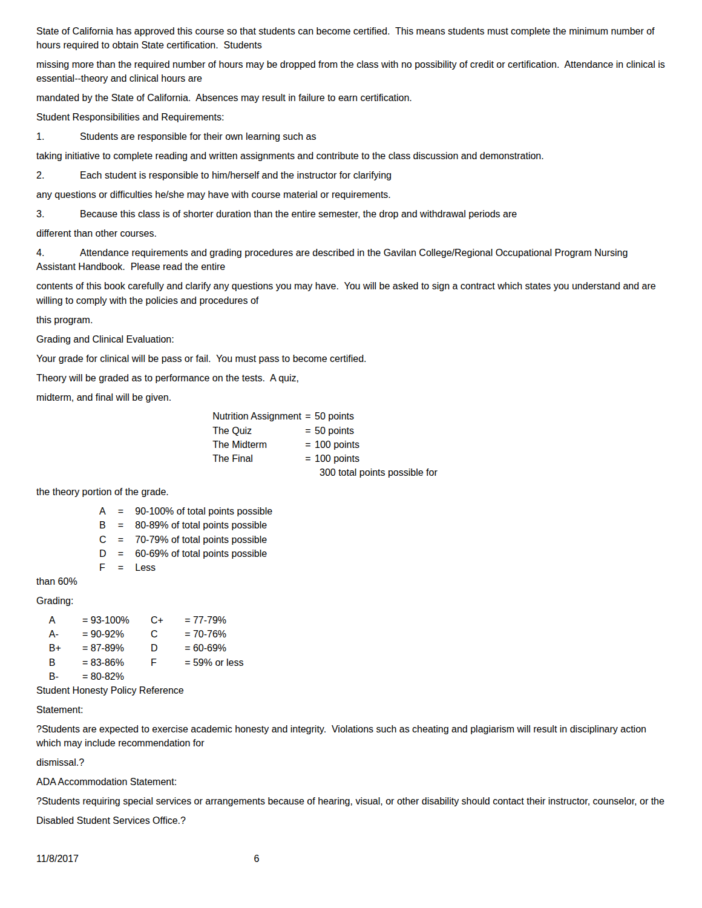State of California has approved this course so that students can become certified. This means students must complete the minimum number of hours required to obtain State certification. Students
missing more than the required number of hours may be dropped from the class with no possibility of credit or certification. Attendance in clinical is essential--theory and clinical hours are
mandated by the State of California. Absences may result in failure to earn certification.
Student Responsibilities and Requirements:
1. Students are responsible for their own learning such as
taking initiative to complete reading and written assignments and contribute to the class discussion and demonstration.
2. Each student is responsible to him/herself and the instructor for clarifying
any questions or difficulties he/she may have with course material or requirements.
3. Because this class is of shorter duration than the entire semester, the drop and withdrawal periods are
different than other courses.
4. Attendance requirements and grading procedures are described in the Gavilan College/Regional Occupational Program Nursing Assistant Handbook. Please read the entire
contents of this book carefully and clarify any questions you may have. You will be asked to sign a contract which states you understand and are willing to comply with the policies and procedures of
this program.
Grading and Clinical Evaluation:
Your grade for clinical will be pass or fail. You must pass to become certified.
Theory will be graded as to performance on the tests. A quiz,
midterm, and final will be given.
| Nutrition Assignment | = | 50 points |
| The Quiz | = | 50 points |
| The Midterm | = | 100 points |
| The Final | = | 100 points |
300 total points possible for
the theory portion of the grade.
| A | = | 90-100% of total points possible |
| B | = | 80-89% of total points possible |
| C | = | 70-79% of total points possible |
| D | = | 60-69% of total points possible |
| F | = | Less |
than 60%
Grading:
| A | = 93-100% | C+ | = 77-79% |
| A- | = 90-92% | C | = 70-76% |
| B+ | = 87-89% | D | = 60-69% |
| B | = 83-86% | F | = 59% or less |
| B- | = 80-82% | | |
Student Honesty Policy Reference
Statement:
?Students are expected to exercise academic honesty and integrity. Violations such as cheating and plagiarism will result in disciplinary action which may include recommendation for
dismissal.?
ADA Accommodation Statement:
?Students requiring special services or arrangements because of hearing, visual, or other disability should contact their instructor, counselor, or the
Disabled Student Services Office.?
11/8/2017
6